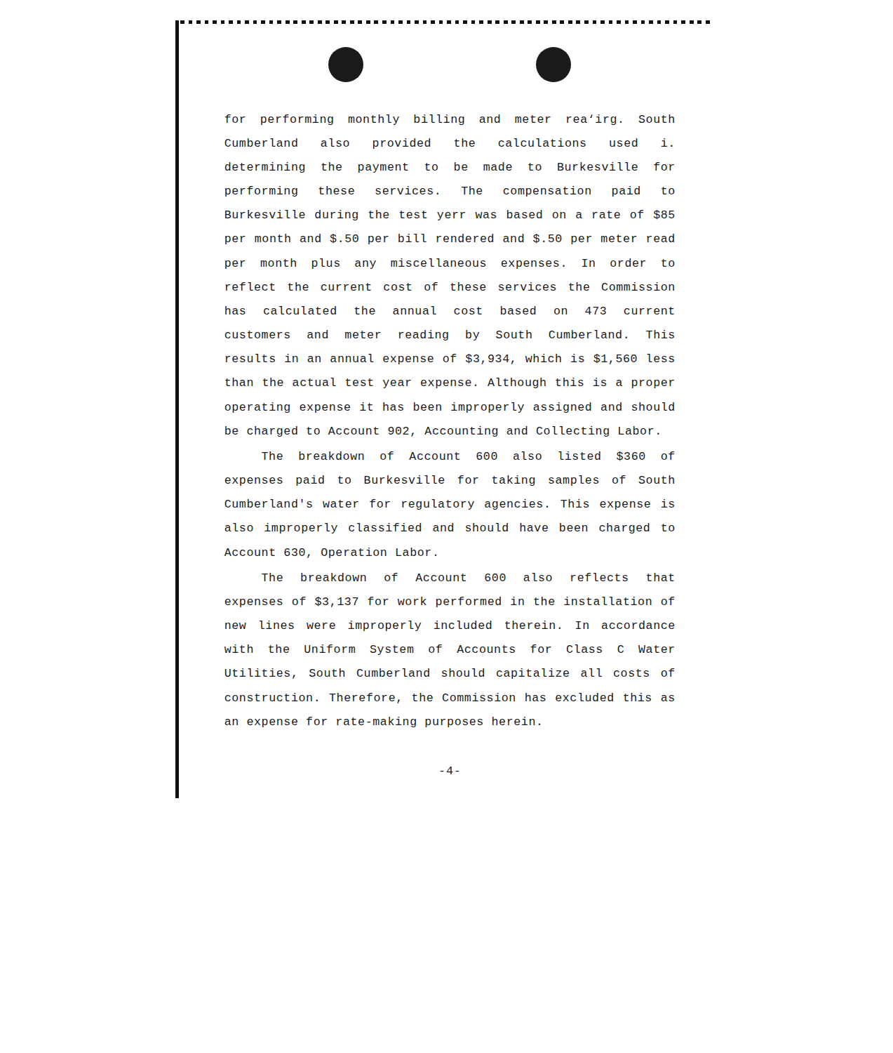for performing monthly billing and meter rea‘irg. South Cumberland also provided the calculations used i. determining the payment to be made to Burkesville for performing these services. The compensation paid to Burkesville during the test yerr was based on a rate of $85 per month and $.50 per bill rendered and $.50 per meter read per month plus any miscellaneous expenses. In order to reflect the current cost of these services the Commission has calculated the annual cost based on 473 current customers and meter reading by South Cumberland. This results in an annual expense of $3,934, which is $1,560 less than the actual test year expense. Although this is a proper operating expense it has been improperly assigned and should be charged to Account 902, Accounting and Collecting Labor.
The breakdown of Account 600 also listed $360 of expenses paid to Burkesville for taking samples of South Cumberland's water for regulatory agencies. This expense is also improperly classified and should have been charged to Account 630, Operation Labor.
The breakdown of Account 600 also reflects that expenses of $3,137 for work performed in the installation of new lines were improperly included therein. In accordance with the Uniform System of Accounts for Class C Water Utilities, South Cumberland should capitalize all costs of construction. Therefore, the Commission has excluded this as an expense for rate-making purposes herein.
-4-